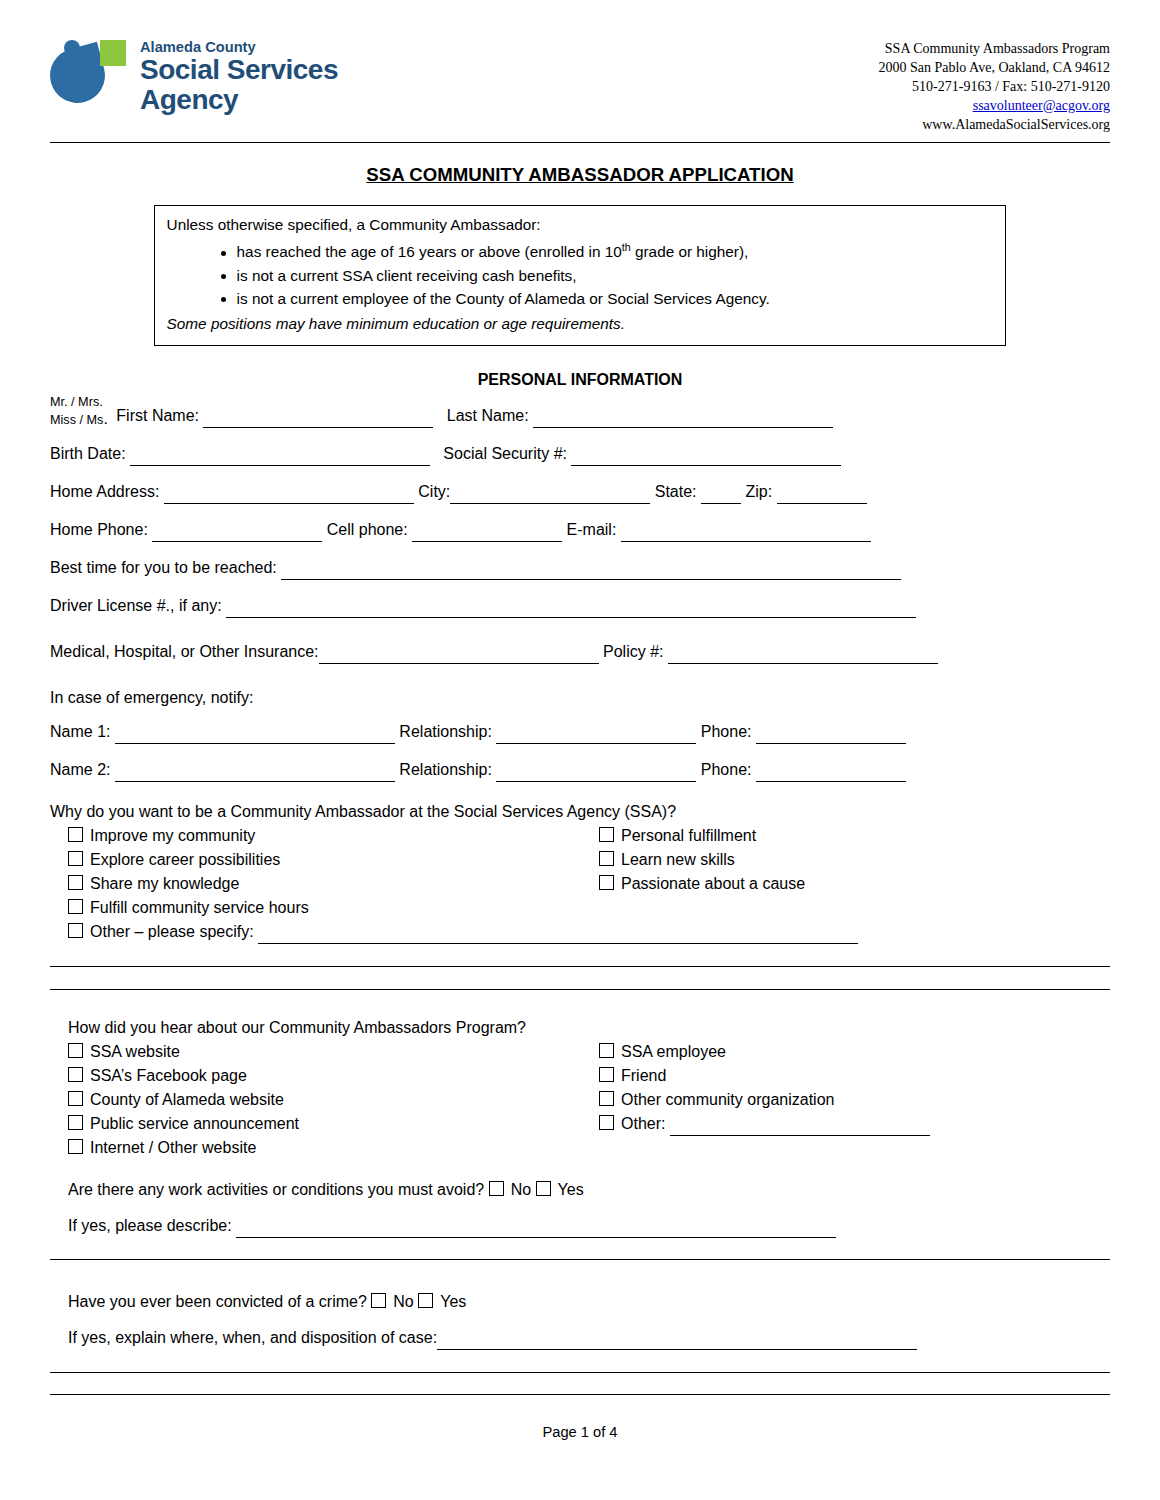Alameda County
Social Services
Agency
SSA Community Ambassadors Program
2000 San Pablo Ave, Oakland, CA 94612
510-271-9163 / Fax: 510-271-9120
ssavolunteer@acgov.org
www.AlamedaSocialServices.org
SSA COMMUNITY AMBASSADOR APPLICATION
Unless otherwise specified, a Community Ambassador:
has reached the age of 16 years or above (enrolled in 10th grade or higher),
is not a current SSA client receiving cash benefits,
is not a current employee of the County of Alameda or Social Services Agency.
Some positions may have minimum education or age requirements.
PERSONAL INFORMATION
Mr. / Mrs.
Miss / Ms. First Name: Last Name:
Birth Date: Social Security #:
Home Address: City: State: Zip:
Home Phone: Cell phone: E-mail:
Best time for you to be reached:
Driver License #., if any:
Medical, Hospital, or Other Insurance: Policy #:
In case of emergency, notify:
Name 1: Relationship: Phone:
Name 2: Relationship: Phone:
Why do you want to be a Community Ambassador at the Social Services Agency (SSA)?
Improve my community
Personal fulfillment
Explore career possibilities
Learn new skills
Share my knowledge
Passionate about a cause
Fulfill community service hours
Other – please specify:
How did you hear about our Community Ambassadors Program?
SSA website
SSA employee
SSA’s Facebook page
Friend
County of Alameda website
Other community organization
Public service announcement
Other:
Internet / Other website
Are there any work activities or conditions you must avoid? No Yes
If yes, please describe:
Have you ever been convicted of a crime? No Yes
If yes, explain where, when, and disposition of case:
Page 1 of 4